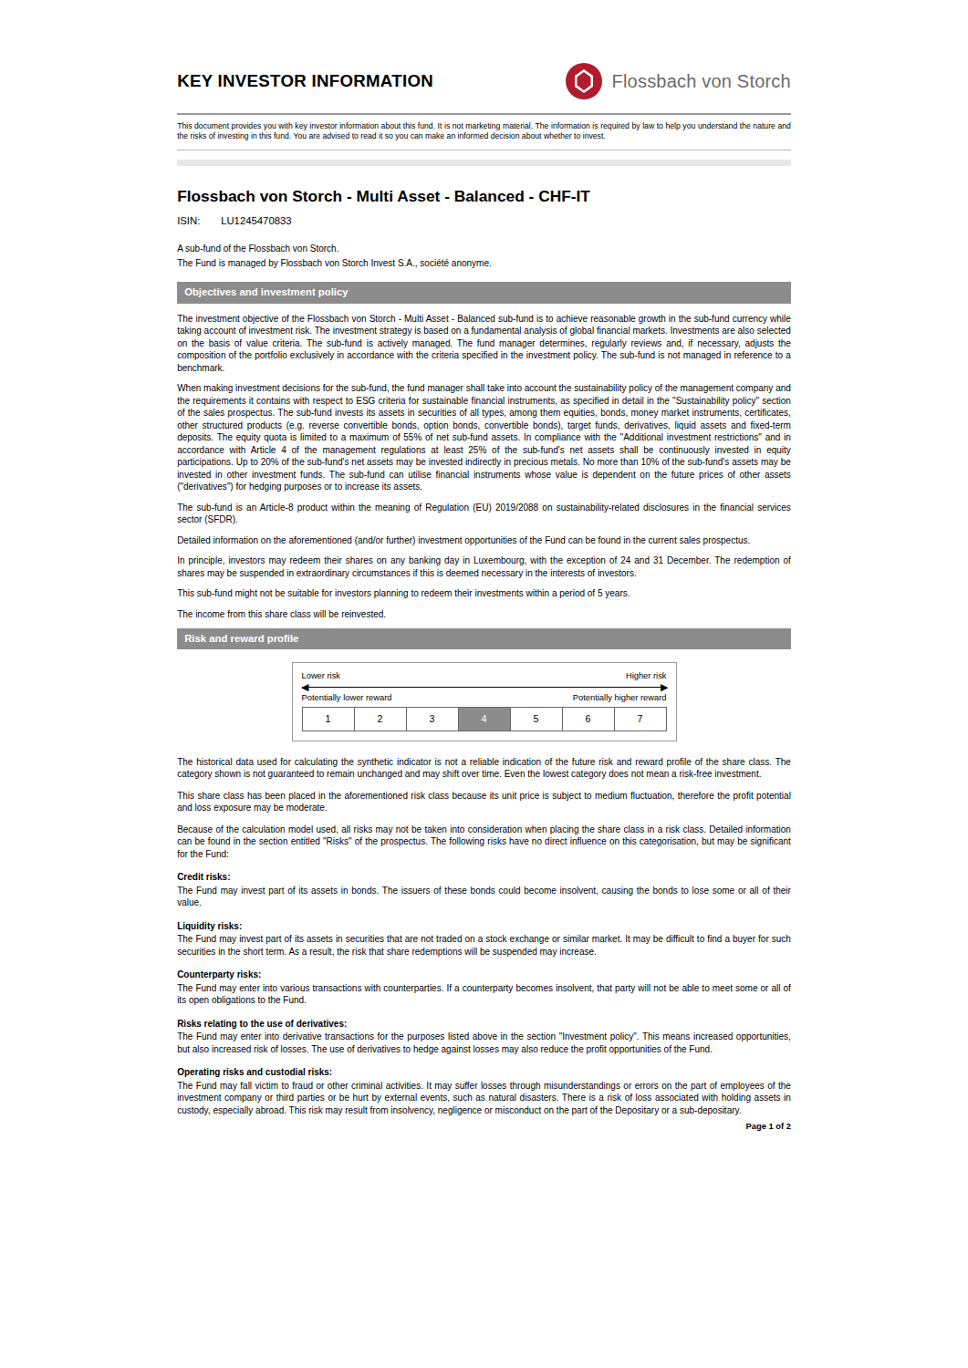KEY INVESTOR INFORMATION
Flossbach von Storch
This document provides you with key investor information about this fund. It is not marketing material. The information is required by law to help you understand the nature and the risks of investing in this fund. You are advised to read it so you can make an informed decision about whether to invest.
Flossbach von Storch - Multi Asset - Balanced - CHF-IT
ISIN: LU1245470833
A sub-fund of the Flossbach von Storch.
The Fund is managed by Flossbach von Storch Invest S.A., société anonyme.
Objectives and investment policy
The investment objective of the Flossbach von Storch - Multi Asset - Balanced sub-fund is to achieve reasonable growth in the sub-fund currency while taking account of investment risk. The investment strategy is based on a fundamental analysis of global financial markets. Investments are also selected on the basis of value criteria. The sub-fund is actively managed. The fund manager determines, regularly reviews and, if necessary, adjusts the composition of the portfolio exclusively in accordance with the criteria specified in the investment policy. The sub-fund is not managed in reference to a benchmark.
When making investment decisions for the sub-fund, the fund manager shall take into account the sustainability policy of the management company and the requirements it contains with respect to ESG criteria for sustainable financial instruments, as specified in detail in the "Sustainability policy" section of the sales prospectus. The sub-fund invests its assets in securities of all types, among them equities, bonds, money market instruments, certificates, other structured products (e.g. reverse convertible bonds, option bonds, convertible bonds), target funds, derivatives, liquid assets and fixed-term deposits. The equity quota is limited to a maximum of 55% of net sub-fund assets. In compliance with the "Additional investment restrictions" and in accordance with Article 4 of the management regulations at least 25% of the sub-fund's net assets shall be continuously invested in equity participations. Up to 20% of the sub-fund's net assets may be invested indirectly in precious metals. No more than 10% of the sub-fund's assets may be invested in other investment funds. The sub-fund can utilise financial instruments whose value is dependent on the future prices of other assets ("derivatives") for hedging purposes or to increase its assets.
The sub-fund is an Article-8 product within the meaning of Regulation (EU) 2019/2088 on sustainability-related disclosures in the financial services sector (SFDR).
Detailed information on the aforementioned (and/or further) investment opportunities of the Fund can be found in the current sales prospectus.
In principle, investors may redeem their shares on any banking day in Luxembourg, with the exception of 24 and 31 December. The redemption of shares may be suspended in extraordinary circumstances if this is deemed necessary in the interests of investors.
This sub-fund might not be suitable for investors planning to redeem their investments within a period of 5 years.
The income from this share class will be reinvested.
Risk and reward profile
Lower risk Higher risk
◀ ▶
Potentially lower reward Potentially higher reward
| 1 | 2 | 3 | 4 | 5 | 6 | 7 |
The historical data used for calculating the synthetic indicator is not a reliable indication of the future risk and reward profile of the share class. The category shown is not guaranteed to remain unchanged and may shift over time. Even the lowest category does not mean a risk-free investment.
This share class has been placed in the aforementioned risk class because its unit price is subject to medium fluctuation, therefore the profit potential and loss exposure may be moderate.
Because of the calculation model used, all risks may not be taken into consideration when placing the share class in a risk class. Detailed information can be found in the section entitled "Risks" of the prospectus. The following risks have no direct influence on this categorisation, but may be significant for the Fund:
Credit risks:
The Fund may invest part of its assets in bonds. The issuers of these bonds could become insolvent, causing the bonds to lose some or all of their value.
Liquidity risks:
The Fund may invest part of its assets in securities that are not traded on a stock exchange or similar market. It may be difficult to find a buyer for such securities in the short term. As a result, the risk that share redemptions will be suspended may increase.
Counterparty risks:
The Fund may enter into various transactions with counterparties. If a counterparty becomes insolvent, that party will not be able to meet some or all of its open obligations to the Fund.
Risks relating to the use of derivatives:
The Fund may enter into derivative transactions for the purposes listed above in the section "Investment policy". This means increased opportunities, but also increased risk of losses. The use of derivatives to hedge against losses may also reduce the profit opportunities of the Fund.
Operating risks and custodial risks:
The Fund may fall victim to fraud or other criminal activities. It may suffer losses through misunderstandings or errors on the part of employees of the investment company or third parties or be hurt by external events, such as natural disasters. There is a risk of loss associated with holding assets in custody, especially abroad. This risk may result from insolvency, negligence or misconduct on the part of the Depositary or a sub-depositary.
Page 1 of 2